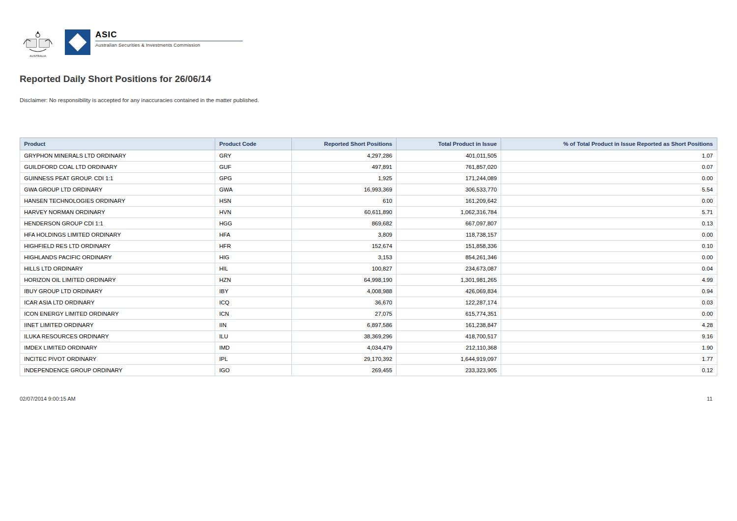AUSTRALIA
ASIC
Australian Securities & Investments Commission
Reported Daily Short Positions for 26/06/14
Disclaimer: No responsibility is accepted for any inaccuracies contained in the matter published.
| Product | Product Code | Reported Short Positions | Total Product in Issue | % of Total Product in Issue Reported as Short Positions |
| --- | --- | --- | --- | --- |
| GRYPHON MINERALS LTD ORDINARY | GRY | 4,297,286 | 401,011,505 | 1.07 |
| GUILDFORD COAL LTD ORDINARY | GUF | 497,891 | 761,857,020 | 0.07 |
| GUINNESS PEAT GROUP. CDI 1:1 | GPG | 1,925 | 171,244,089 | 0.00 |
| GWA GROUP LTD ORDINARY | GWA | 16,993,369 | 306,533,770 | 5.54 |
| HANSEN TECHNOLOGIES ORDINARY | HSN | 610 | 161,209,642 | 0.00 |
| HARVEY NORMAN ORDINARY | HVN | 60,611,890 | 1,062,316,784 | 5.71 |
| HENDERSON GROUP CDI 1:1 | HGG | 869,682 | 667,097,807 | 0.13 |
| HFA HOLDINGS LIMITED ORDINARY | HFA | 3,809 | 118,738,157 | 0.00 |
| HIGHFIELD RES LTD ORDINARY | HFR | 152,674 | 151,858,336 | 0.10 |
| HIGHLANDS PACIFIC ORDINARY | HIG | 3,153 | 854,261,346 | 0.00 |
| HILLS LTD ORDINARY | HIL | 100,827 | 234,673,087 | 0.04 |
| HORIZON OIL LIMITED ORDINARY | HZN | 64,998,190 | 1,301,981,265 | 4.99 |
| IBUY GROUP LTD ORDINARY | IBY | 4,008,988 | 426,069,834 | 0.94 |
| ICAR ASIA LTD ORDINARY | ICQ | 36,670 | 122,287,174 | 0.03 |
| ICON ENERGY LIMITED ORDINARY | ICN | 27,075 | 615,774,351 | 0.00 |
| IINET LIMITED ORDINARY | IIN | 6,897,586 | 161,238,847 | 4.28 |
| ILUKA RESOURCES ORDINARY | ILU | 38,369,296 | 418,700,517 | 9.16 |
| IMDEX LIMITED ORDINARY | IMD | 4,034,479 | 212,110,368 | 1.90 |
| INCITEC PIVOT ORDINARY | IPL | 29,170,392 | 1,644,919,097 | 1.77 |
| INDEPENDENCE GROUP ORDINARY | IGO | 269,455 | 233,323,905 | 0.12 |
02/07/2014 9:00:15 AM
11